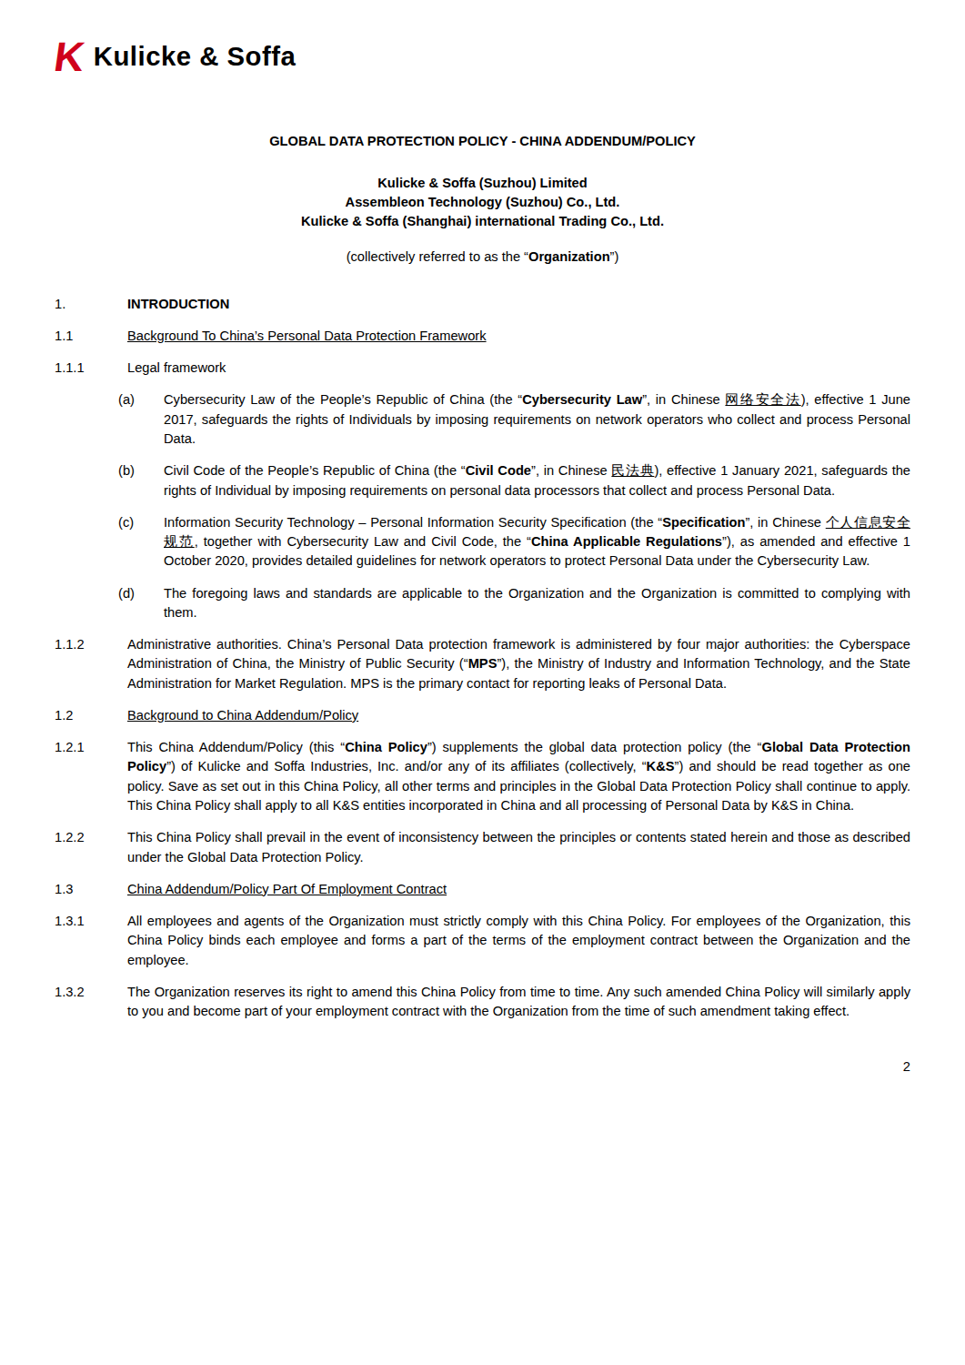K Kulicke & Soffa
Global Data Protection Policy - China Addendum/Policy
Kulicke & Soffa (Suzhou) Limited
Assembleon Technology (Suzhou) Co., Ltd.
Kulicke & Soffa (Shanghai) international Trading Co., Ltd.
(collectively referred to as the “Organization”)
1.
Introduction
1.1
Background To China’s Personal Data Protection Framework
1.1.1
Legal framework
(a)
Cybersecurity Law of the People’s Republic of China (the “Cybersecurity Law”, in Chinese 网络安全法), effective 1 June 2017, safeguards the rights of Individuals by imposing requirements on network operators who collect and process Personal Data.
(b)
Civil Code of the People’s Republic of China (the “Civil Code”, in Chinese 民法典), effective 1 January 2021, safeguards the rights of Individual by imposing requirements on personal data processors that collect and process Personal Data.
(c)
Information Security Technology – Personal Information Security Specification (the “Specification”, in Chinese 个人信息安全规范, together with Cybersecurity Law and Civil Code, the “China Applicable Regulations”), as amended and effective 1 October 2020, provides detailed guidelines for network operators to protect Personal Data under the Cybersecurity Law.
(d)
The foregoing laws and standards are applicable to the Organization and the Organization is committed to complying with them.
1.1.2
Administrative authorities. China’s Personal Data protection framework is administered by four major authorities: the Cyberspace Administration of China, the Ministry of Public Security (“MPS”), the Ministry of Industry and Information Technology, and the State Administration for Market Regulation. MPS is the primary contact for reporting leaks of Personal Data.
1.2
Background to China Addendum/Policy
1.2.1
This China Addendum/Policy (this “China Policy”) supplements the global data protection policy (the “Global Data Protection Policy”) of Kulicke and Soffa Industries, Inc. and/or any of its affiliates (collectively, “K&S”) and should be read together as one policy. Save as set out in this China Policy, all other terms and principles in the Global Data Protection Policy shall continue to apply. This China Policy shall apply to all K&S entities incorporated in China and all processing of Personal Data by K&S in China.
1.2.2
This China Policy shall prevail in the event of inconsistency between the principles or contents stated herein and those as described under the Global Data Protection Policy.
1.3
China Addendum/Policy Part Of Employment Contract
1.3.1
All employees and agents of the Organization must strictly comply with this China Policy. For employees of the Organization, this China Policy binds each employee and forms a part of the terms of the employment contract between the Organization and the employee.
1.3.2
The Organization reserves its right to amend this China Policy from time to time. Any such amended China Policy will similarly apply to you and become part of your employment contract with the Organization from the time of such amendment taking effect.
2